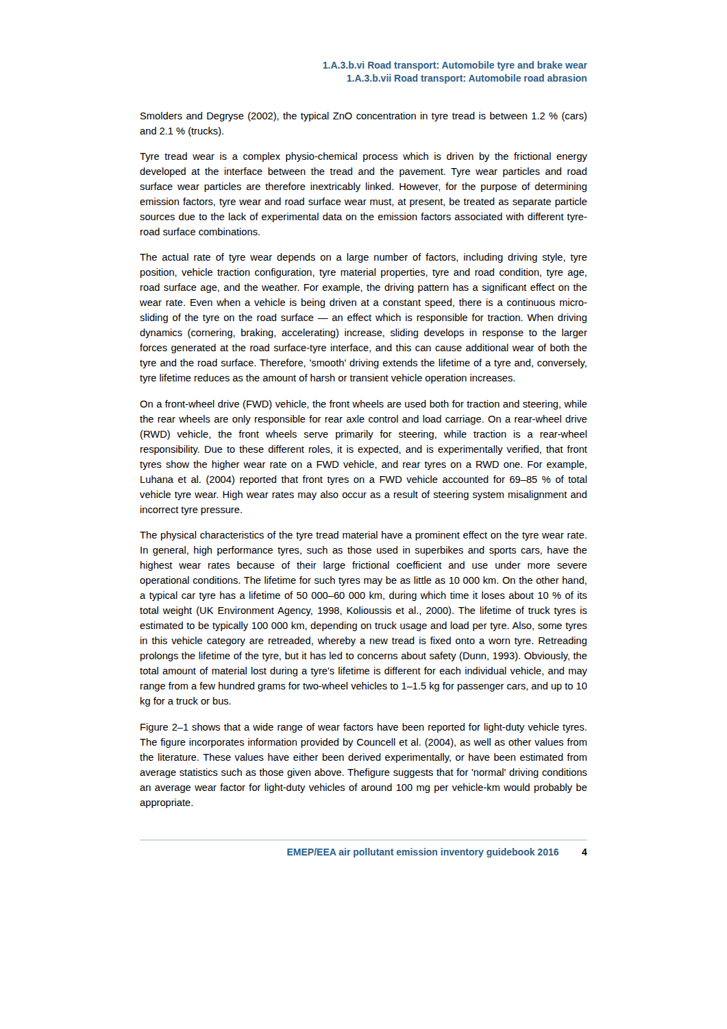1.A.3.b.vi Road transport: Automobile tyre and brake wear 1.A.3.b.vii Road transport: Automobile road abrasion
Smolders and Degryse (2002), the typical ZnO concentration in tyre tread is between 1.2 % (cars) and 2.1 % (trucks).
Tyre tread wear is a complex physio-chemical process which is driven by the frictional energy developed at the interface between the tread and the pavement. Tyre wear particles and road surface wear particles are therefore inextricably linked. However, for the purpose of determining emission factors, tyre wear and road surface wear must, at present, be treated as separate particle sources due to the lack of experimental data on the emission factors associated with different tyre-road surface combinations.
The actual rate of tyre wear depends on a large number of factors, including driving style, tyre position, vehicle traction configuration, tyre material properties, tyre and road condition, tyre age, road surface age, and the weather. For example, the driving pattern has a significant effect on the wear rate. Even when a vehicle is being driven at a constant speed, there is a continuous micro-sliding of the tyre on the road surface — an effect which is responsible for traction. When driving dynamics (cornering, braking, accelerating) increase, sliding develops in response to the larger forces generated at the road surface-tyre interface, and this can cause additional wear of both the tyre and the road surface. Therefore, 'smooth' driving extends the lifetime of a tyre and, conversely, tyre lifetime reduces as the amount of harsh or transient vehicle operation increases.
On a front-wheel drive (FWD) vehicle, the front wheels are used both for traction and steering, while the rear wheels are only responsible for rear axle control and load carriage. On a rear-wheel drive (RWD) vehicle, the front wheels serve primarily for steering, while traction is a rear-wheel responsibility. Due to these different roles, it is expected, and is experimentally verified, that front tyres show the higher wear rate on a FWD vehicle, and rear tyres on a RWD one. For example, Luhana et al. (2004) reported that front tyres on a FWD vehicle accounted for 69–85 % of total vehicle tyre wear. High wear rates may also occur as a result of steering system misalignment and incorrect tyre pressure.
The physical characteristics of the tyre tread material have a prominent effect on the tyre wear rate. In general, high performance tyres, such as those used in superbikes and sports cars, have the highest wear rates because of their large frictional coefficient and use under more severe operational conditions. The lifetime for such tyres may be as little as 10 000 km. On the other hand, a typical car tyre has a lifetime of 50 000–60 000 km, during which time it loses about 10 % of its total weight (UK Environment Agency, 1998, Kolioussis et al., 2000). The lifetime of truck tyres is estimated to be typically 100 000 km, depending on truck usage and load per tyre. Also, some tyres in this vehicle category are retreaded, whereby a new tread is fixed onto a worn tyre. Retreading prolongs the lifetime of the tyre, but it has led to concerns about safety (Dunn, 1993). Obviously, the total amount of material lost during a tyre's lifetime is different for each individual vehicle, and may range from a few hundred grams for two-wheel vehicles to 1–1.5 kg for passenger cars, and up to 10 kg for a truck or bus.
Figure 2–1 shows that a wide range of wear factors have been reported for light-duty vehicle tyres. The figure incorporates information provided by Councell et al. (2004), as well as other values from the literature. These values have either been derived experimentally, or have been estimated from average statistics such as those given above. Thefigure suggests that for 'normal' driving conditions an average wear factor for light-duty vehicles of around 100 mg per vehicle-km would probably be appropriate.
EMEP/EEA air pollutant emission inventory guidebook 2016 4